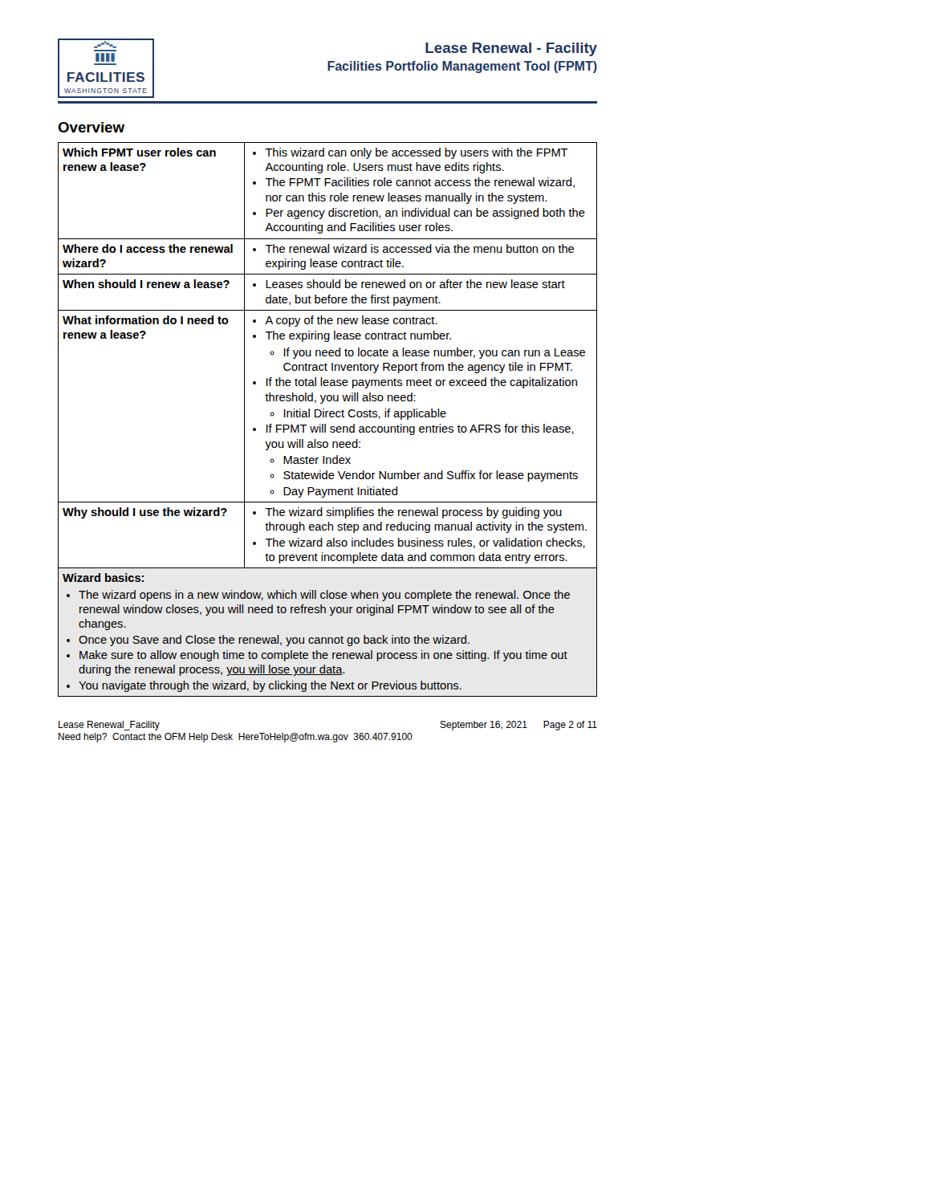🏛
FACILITIES
WASHINGTON STATE
Lease Renewal - Facility
Facilities Portfolio Management Tool (FPMT)
Overview
| Which FPMT user roles can renew a lease? | This wizard can only be accessed by users with the FPMT Accounting role. Users must have edits rights. The FPMT Facilities role cannot access the renewal wizard, nor can this role renew leases manually in the system. Per agency discretion, an individual can be assigned both the Accounting and Facilities user roles. |
| Where do I access the renewal wizard? | The renewal wizard is accessed via the menu button on the expiring lease contract tile. |
| When should I renew a lease? | Leases should be renewed on or after the new lease start date, but before the first payment. |
| What information do I need to renew a lease? | A copy of the new lease contract. The expiring lease contract number. If you need to locate a lease number, you can run a Lease Contract Inventory Report from the agency tile in FPMT. If the total lease payments meet or exceed the capitalization threshold, you will also need: Initial Direct Costs, if applicable If FPMT will send accounting entries to AFRS for this lease, you will also need: Master Index Statewide Vendor Number and Suffix for lease payments Day Payment Initiated |
| Why should I use the wizard? | The wizard simplifies the renewal process by guiding you through each step and reducing manual activity in the system. The wizard also includes business rules, or validation checks, to prevent incomplete data and common data entry errors. |
| Wizard basics: The wizard opens in a new window, which will close when you complete the renewal. Once the renewal window closes, you will need to refresh your original FPMT window to see all of the changes. Once you Save and Close the renewal, you cannot go back into the wizard. Make sure to allow enough time to complete the renewal process in one sitting. If you time out during the renewal process, you will lose your data . You navigate through the wizard, by clicking the Next or Previous buttons. |
Lease Renewal_Facility
Need help? Contact the OFM Help Desk HereToHelp@ofm.wa.gov 360.407.9100
September 16, 2021
Page 2 of 11